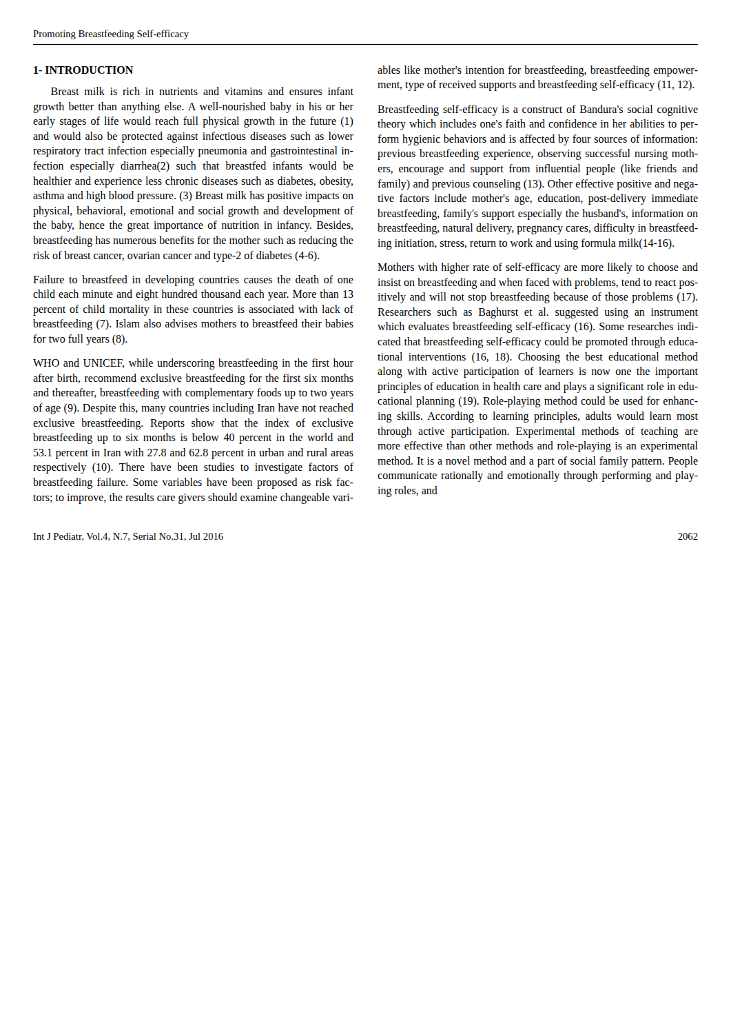Promoting Breastfeeding Self-efficacy
1- INTRODUCTION
Breast milk is rich in nutrients and vitamins and ensures infant growth better than anything else. A well-nourished baby in his or her early stages of life would reach full physical growth in the future (1) and would also be protected against infectious diseases such as lower respiratory tract infection especially pneumonia and gastrointestinal infection especially diarrhea(2) such that breastfed infants would be healthier and experience less chronic diseases such as diabetes, obesity, asthma and high blood pressure. (3) Breast milk has positive impacts on physical, behavioral, emotional and social growth and development of the baby, hence the great importance of nutrition in infancy. Besides, breastfeeding has numerous benefits for the mother such as reducing the risk of breast cancer, ovarian cancer and type-2 of diabetes (4-6).
Failure to breastfeed in developing countries causes the death of one child each minute and eight hundred thousand each year. More than 13 percent of child mortality in these countries is associated with lack of breastfeeding (7). Islam also advises mothers to breastfeed their babies for two full years (8).
WHO and UNICEF, while underscoring breastfeeding in the first hour after birth, recommend exclusive breastfeeding for the first six months and thereafter, breastfeeding with complementary foods up to two years of age (9). Despite this, many countries including Iran have not reached exclusive breastfeeding. Reports show that the index of exclusive breastfeeding up to six months is below 40 percent in the world and 53.1 percent in Iran with 27.8 and 62.8 percent in urban and rural areas respectively (10). There have been studies to investigate factors of breastfeeding failure. Some variables have been proposed as risk factors; to improve, the results care givers should examine changeable variables like mother's intention for breastfeeding, breastfeeding empowerment, type of received supports and breastfeeding self-efficacy (11, 12).
Breastfeeding self-efficacy is a construct of Bandura's social cognitive theory which includes one's faith and confidence in her abilities to perform hygienic behaviors and is affected by four sources of information: previous breastfeeding experience, observing successful nursing mothers, encourage and support from influential people (like friends and family) and previous counseling (13). Other effective positive and negative factors include mother's age, education, post-delivery immediate breastfeeding, family's support especially the husband's, information on breastfeeding, natural delivery, pregnancy cares, difficulty in breastfeeding initiation, stress, return to work and using formula milk(14-16).
Mothers with higher rate of self-efficacy are more likely to choose and insist on breastfeeding and when faced with problems, tend to react positively and will not stop breastfeeding because of those problems (17). Researchers such as Baghurst et al. suggested using an instrument which evaluates breastfeeding self-efficacy (16). Some researches indicated that breastfeeding self-efficacy could be promoted through educational interventions (16, 18). Choosing the best educational method along with active participation of learners is now one the important principles of education in health care and plays a significant role in educational planning (19). Role-playing method could be used for enhancing skills. According to learning principles, adults would learn most through active participation. Experimental methods of teaching are more effective than other methods and role-playing is an experimental method. It is a novel method and a part of social family pattern. People communicate rationally and emotionally through performing and playing roles, and
Int J Pediatr, Vol.4, N.7, Serial No.31, Jul 2016 2062